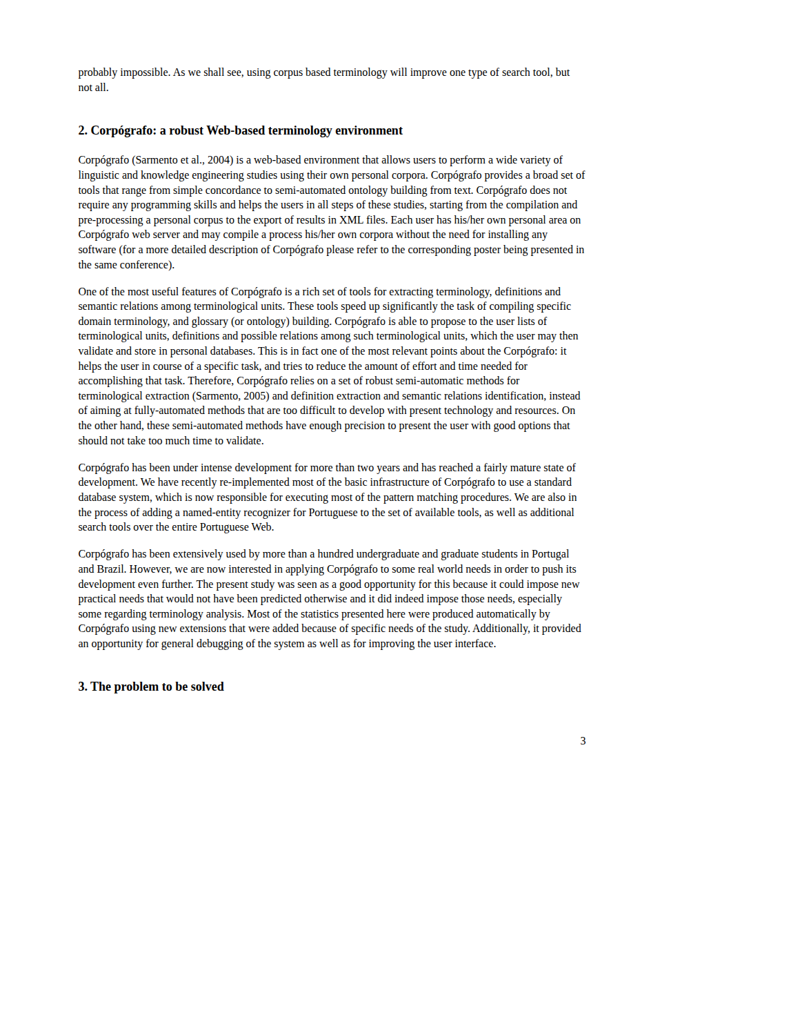probably impossible. As we shall see, using corpus based terminology will improve one type of search tool, but not all.
2. Corpógrafo: a robust Web-based terminology environment
Corpógrafo (Sarmento et al., 2004) is a web-based environment that allows users to perform a wide variety of linguistic and knowledge engineering studies using their own personal corpora. Corpógrafo provides a broad set of tools that range from simple concordance to semi-automated ontology building from text. Corpógrafo does not require any programming skills and helps the users in all steps of these studies, starting from the compilation and pre-processing a personal corpus to the export of results in XML files. Each user has his/her own personal area on Corpógrafo web server and may compile a process his/her own corpora without the need for installing any software (for a more detailed description of Corpógrafo please refer to the corresponding poster being presented in the same conference).
One of the most useful features of Corpógrafo is a rich set of tools for extracting terminology, definitions and semantic relations among terminological units. These tools speed up significantly the task of compiling specific domain terminology, and glossary (or ontology) building. Corpógrafo is able to propose to the user lists of terminological units, definitions and possible relations among such terminological units, which the user may then validate and store in personal databases. This is in fact one of the most relevant points about the Corpógrafo: it helps the user in course of a specific task, and tries to reduce the amount of effort and time needed for accomplishing that task. Therefore, Corpógrafo relies on a set of robust semi-automatic methods for terminological extraction (Sarmento, 2005) and definition extraction and semantic relations identification, instead of aiming at fully-automated methods that are too difficult to develop with present technology and resources. On the other hand, these semi-automated methods have enough precision to present the user with good options that should not take too much time to validate.
Corpógrafo has been under intense development for more than two years and has reached a fairly mature state of development. We have recently re-implemented most of the basic infrastructure of Corpógrafo to use a standard database system, which is now responsible for executing most of the pattern matching procedures. We are also in the process of adding a named-entity recognizer for Portuguese to the set of available tools, as well as additional search tools over the entire Portuguese Web.
Corpógrafo has been extensively used by more than a hundred undergraduate and graduate students in Portugal and Brazil. However, we are now interested in applying Corpógrafo to some real world needs in order to push its development even further. The present study was seen as a good opportunity for this because it could impose new practical needs that would not have been predicted otherwise and it did indeed impose those needs, especially some regarding terminology analysis. Most of the statistics presented here were produced automatically by Corpógrafo using new extensions that were added because of specific needs of the study. Additionally, it provided an opportunity for general debugging of the system as well as for improving the user interface.
3. The problem to be solved
3